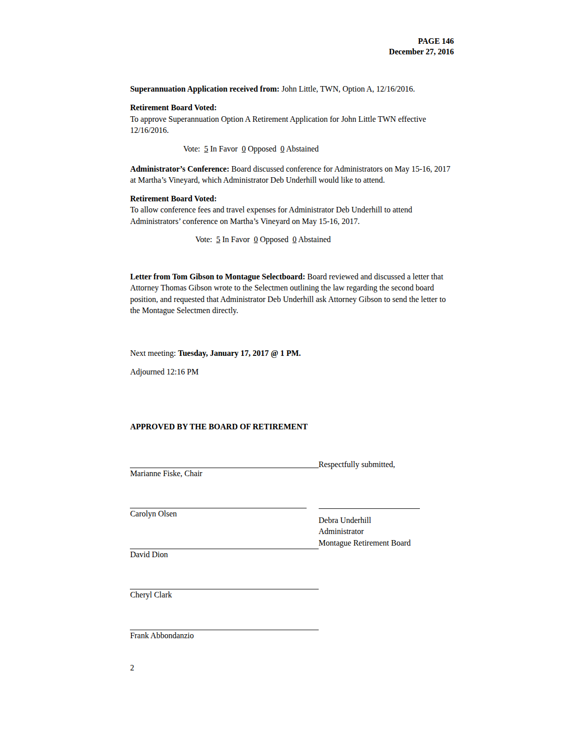PAGE 146
December 27, 2016
Superannuation Application received from: John Little, TWN, Option A, 12/16/2016.
Retirement Board Voted:
To approve Superannuation Option A Retirement Application for John Little TWN effective 12/16/2016.
Vote: 5 In Favor 0 Opposed 0 Abstained
Administrator’s Conference: Board discussed conference for Administrators on May 15-16, 2017 at Martha’s Vineyard, which Administrator Deb Underhill would like to attend.
Retirement Board Voted:
To allow conference fees and travel expenses for Administrator Deb Underhill to attend Administrators’ conference on Martha’s Vineyard on May 15-16, 2017.
Vote: 5 In Favor 0 Opposed 0 Abstained
Letter from Tom Gibson to Montague Selectboard: Board reviewed and discussed a letter that Attorney Thomas Gibson wrote to the Selectmen outlining the law regarding the second board position, and requested that Administrator Deb Underhill ask Attorney Gibson to send the letter to the Montague Selectmen directly.
Next meeting: Tuesday, January 17, 2017 @ 1 PM.
Adjourned 12:16 PM
APPROVED BY THE BOARD OF RETIREMENT
| Marianne Fiske, Chair Carolyn Olsen David Dion Cheryl Clark Frank Abbondanzio | Respectfully submitted, Debra Underhill Administrator Montague Retirement Board |
2